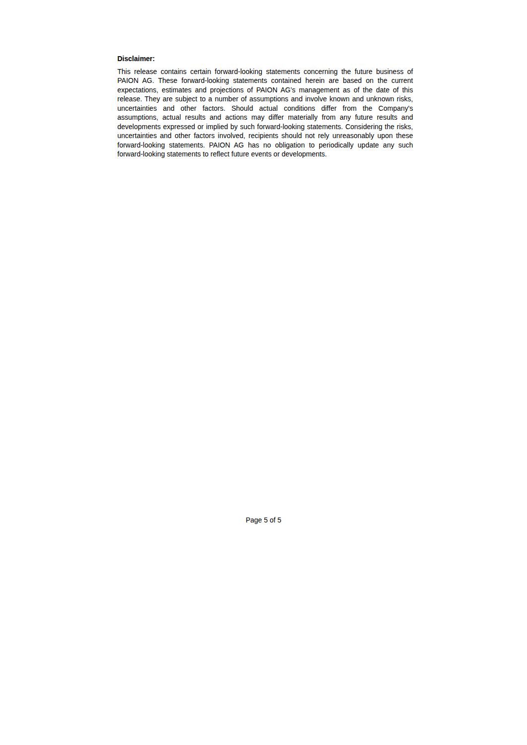Disclaimer:
This release contains certain forward-looking statements concerning the future business of PAION AG. These forward-looking statements contained herein are based on the current expectations, estimates and projections of PAION AG’s management as of the date of this release. They are subject to a number of assumptions and involve known and unknown risks, uncertainties and other factors. Should actual conditions differ from the Company's assumptions, actual results and actions may differ materially from any future results and developments expressed or implied by such forward-looking statements. Considering the risks, uncertainties and other factors involved, recipients should not rely unreasonably upon these forward-looking statements. PAION AG has no obligation to periodically update any such forward-looking statements to reflect future events or developments.
Page 5 of 5